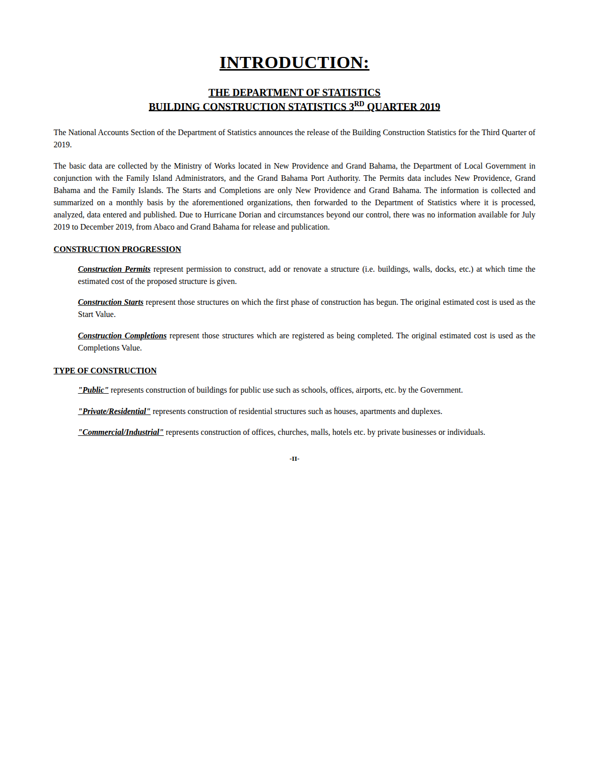INTRODUCTION:
THE DEPARTMENT OF STATISTICS
BUILDING CONSTRUCTION STATISTICS 3RD QUARTER 2019
The National Accounts Section of the Department of Statistics announces the release of the Building Construction Statistics for the Third Quarter of 2019.
The basic data are collected by the Ministry of Works located in New Providence and Grand Bahama, the Department of Local Government in conjunction with the Family Island Administrators, and the Grand Bahama Port Authority. The Permits data includes New Providence, Grand Bahama and the Family Islands. The Starts and Completions are only New Providence and Grand Bahama. The information is collected and summarized on a monthly basis by the aforementioned organizations, then forwarded to the Department of Statistics where it is processed, analyzed, data entered and published. Due to Hurricane Dorian and circumstances beyond our control, there was no information available for July 2019 to December 2019, from Abaco and Grand Bahama for release and publication.
CONSTRUCTION PROGRESSION
Construction Permits represent permission to construct, add or renovate a structure (i.e. buildings, walls, docks, etc.) at which time the estimated cost of the proposed structure is given.
Construction Starts represent those structures on which the first phase of construction has begun. The original estimated cost is used as the Start Value.
Construction Completions represent those structures which are registered as being completed. The original estimated cost is used as the Completions Value.
TYPE OF CONSTRUCTION
"Public" represents construction of buildings for public use such as schools, offices, airports, etc. by the Government.
"Private/Residential" represents construction of residential structures such as houses, apartments and duplexes.
"Commercial/Industrial" represents construction of offices, churches, malls, hotels etc. by private businesses or individuals.
-II-